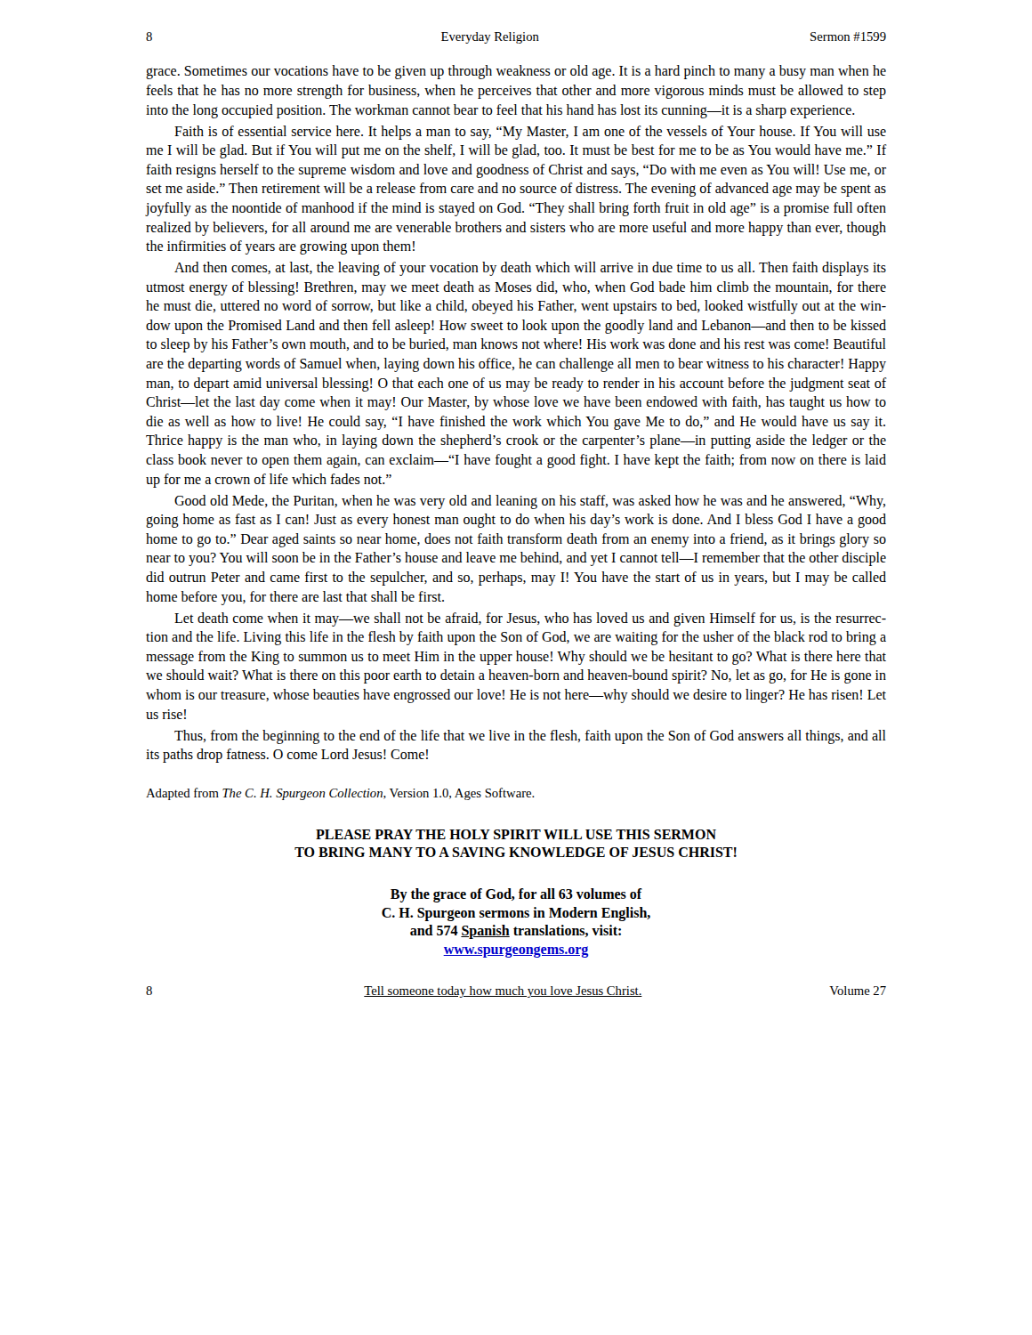8
Everyday Religion
Sermon #1599
grace. Sometimes our vocations have to be given up through weakness or old age. It is a hard pinch to many a busy man when he feels that he has no more strength for business, when he perceives that other and more vigorous minds must be allowed to step into the long occupied position. The workman cannot bear to feel that his hand has lost its cunning—it is a sharp experience.
Faith is of essential service here. It helps a man to say, “My Master, I am one of the vessels of Your house. If You will use me I will be glad. But if You will put me on the shelf, I will be glad, too. It must be best for me to be as You would have me.” If faith resigns herself to the supreme wisdom and love and goodness of Christ and says, “Do with me even as You will! Use me, or set me aside.” Then retirement will be a release from care and no source of distress. The evening of advanced age may be spent as joyfully as the noontide of manhood if the mind is stayed on God. “They shall bring forth fruit in old age” is a promise full often realized by believers, for all around me are venerable brothers and sisters who are more useful and more happy than ever, though the infirmities of years are growing upon them!
And then comes, at last, the leaving of your vocation by death which will arrive in due time to us all. Then faith displays its utmost energy of blessing! Brethren, may we meet death as Moses did, who, when God bade him climb the mountain, for there he must die, uttered no word of sorrow, but like a child, obeyed his Father, went upstairs to bed, looked wistfully out at the window upon the Promised Land and then fell asleep! How sweet to look upon the goodly land and Lebanon—and then to be kissed to sleep by his Father’s own mouth, and to be buried, man knows not where! His work was done and his rest was come! Beautiful are the departing words of Samuel when, laying down his office, he can challenge all men to bear witness to his character! Happy man, to depart amid universal blessing! O that each one of us may be ready to render in his account before the judgment seat of Christ—let the last day come when it may! Our Master, by whose love we have been endowed with faith, has taught us how to die as well as how to live! He could say, “I have finished the work which You gave Me to do,” and He would have us say it. Thrice happy is the man who, in laying down the shepherd’s crook or the carpenter’s plane—in putting aside the ledger or the class book never to open them again, can exclaim—“I have fought a good fight. I have kept the faith; from now on there is laid up for me a crown of life which fades not.”
Good old Mede, the Puritan, when he was very old and leaning on his staff, was asked how he was and he answered, “Why, going home as fast as I can! Just as every honest man ought to do when his day’s work is done. And I bless God I have a good home to go to.” Dear aged saints so near home, does not faith transform death from an enemy into a friend, as it brings glory so near to you? You will soon be in the Father’s house and leave me behind, and yet I cannot tell—I remember that the other disciple did outrun Peter and came first to the sepulcher, and so, perhaps, may I! You have the start of us in years, but I may be called home before you, for there are last that shall be first.
Let death come when it may—we shall not be afraid, for Jesus, who has loved us and given Himself for us, is the resurrection and the life. Living this life in the flesh by faith upon the Son of God, we are waiting for the usher of the black rod to bring a message from the King to summon us to meet Him in the upper house! Why should we be hesitant to go? What is there here that we should wait? What is there on this poor earth to detain a heaven-born and heaven-bound spirit? No, let as go, for He is gone in whom is our treasure, whose beauties have engrossed our love! He is not here—why should we desire to linger? He has risen! Let us rise!
Thus, from the beginning to the end of the life that we live in the flesh, faith upon the Son of God answers all things, and all its paths drop fatness. O come Lord Jesus! Come!
Adapted from The C. H. Spurgeon Collection, Version 1.0, Ages Software.
PLEASE PRAY THE HOLY SPIRIT WILL USE THIS SERMON
TO BRING MANY TO A SAVING KNOWLEDGE OF JESUS CHRIST!
By the grace of God, for all 63 volumes of
C. H. Spurgeon sermons in Modern English,
and 574 Spanish translations, visit:
www.spurgeongems.org
8
Tell someone today how much you love Jesus Christ.
Volume 27